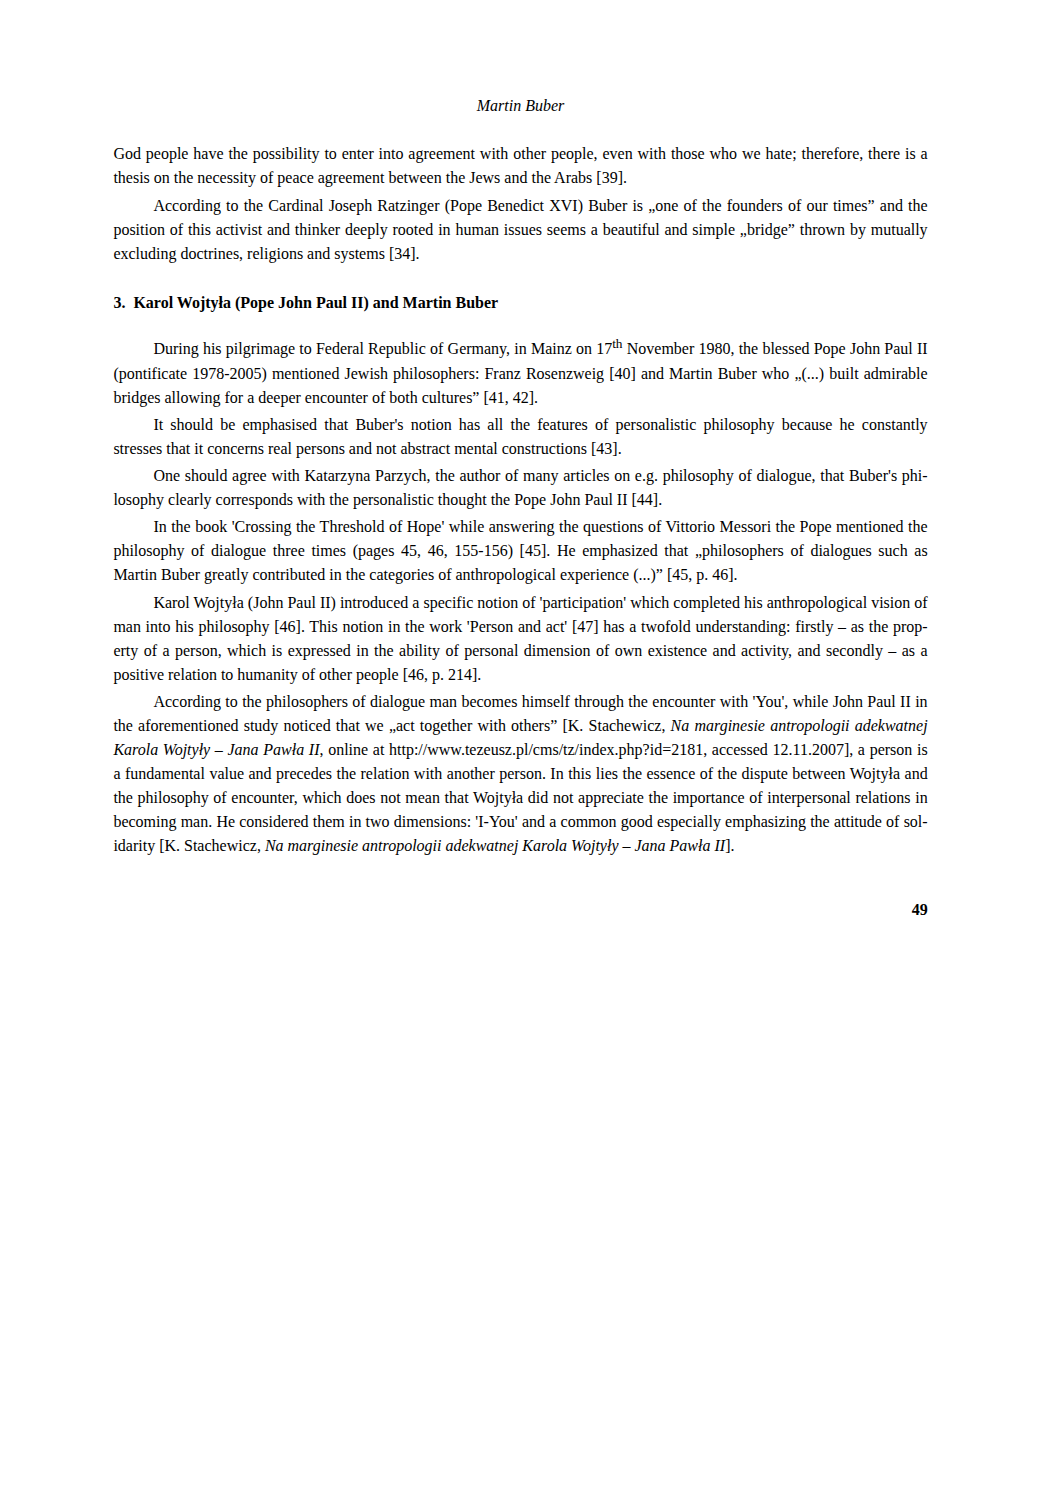Martin Buber
God people have the possibility to enter into agreement with other people, even with those who we hate; therefore, there is a thesis on the necessity of peace agreement between the Jews and the Arabs [39].
According to the Cardinal Joseph Ratzinger (Pope Benedict XVI) Buber is „one of the founders of our times” and the position of this activist and thinker deeply rooted in human issues seems a beautiful and simple „bridge” thrown by mutually excluding doctrines, religions and systems [34].
3. Karol Wojtyła (Pope John Paul II) and Martin Buber
During his pilgrimage to Federal Republic of Germany, in Mainz on 17th November 1980, the blessed Pope John Paul II (pontificate 1978-2005) mentioned Jewish philosophers: Franz Rosenzweig [40] and Martin Buber who „(...) built admirable bridges allowing for a deeper encounter of both cultures” [41, 42].
It should be emphasised that Buber's notion has all the features of personalistic philosophy because he constantly stresses that it concerns real persons and not abstract mental constructions [43].
One should agree with Katarzyna Parzych, the author of many articles on e.g. philosophy of dialogue, that Buber's philosophy clearly corresponds with the personalistic thought the Pope John Paul II [44].
In the book 'Crossing the Threshold of Hope' while answering the questions of Vittorio Messori the Pope mentioned the philosophy of dialogue three times (pages 45, 46, 155-156) [45]. He emphasized that „philosophers of dialogues such as Martin Buber greatly contributed in the categories of anthropological experience (...)” [45, p. 46].
Karol Wojtyła (John Paul II) introduced a specific notion of 'participation' which completed his anthropological vision of man into his philosophy [46]. This notion in the work 'Person and act' [47] has a twofold understanding: firstly – as the property of a person, which is expressed in the ability of personal dimension of own existence and activity, and secondly – as a positive relation to humanity of other people [46, p. 214].
According to the philosophers of dialogue man becomes himself through the encounter with 'You', while John Paul II in the aforementioned study noticed that we „act together with others” [K. Stachewicz, Na marginesie antropologii adekwatnej Karola Wojtyły – Jana Pawła II, online at http://www.tezeusz.pl/cms/tz/index.php?id=2181, accessed 12.11.2007], a person is a fundamental value and precedes the relation with another person. In this lies the essence of the dispute between Wojtyła and the philosophy of encounter, which does not mean that Wojtyła did not appreciate the importance of interpersonal relations in becoming man. He considered them in two dimensions: 'I-You' and a common good especially emphasizing the attitude of solidarity [K. Stachewicz, Na marginesie antropologii adekwatnej Karola Wojtyły – Jana Pawła II].
49